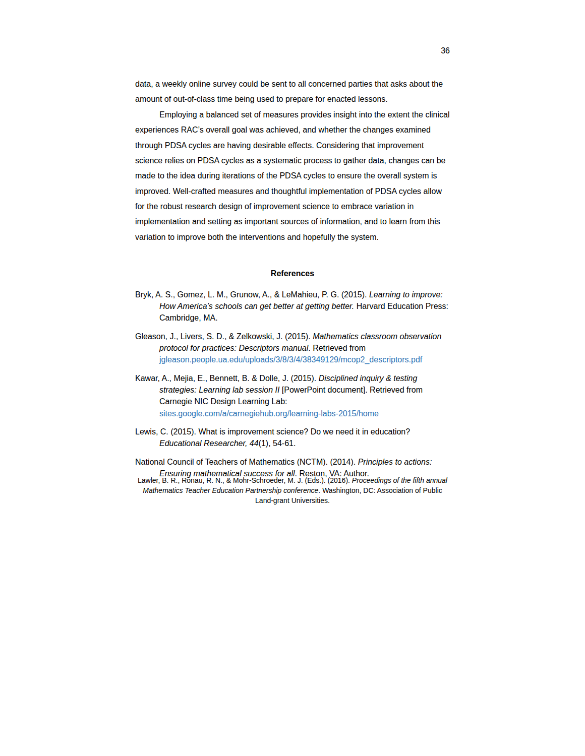36
data, a weekly online survey could be sent to all concerned parties that asks about the amount of out-of-class time being used to prepare for enacted lessons.
Employing a balanced set of measures provides insight into the extent the clinical experiences RAC’s overall goal was achieved, and whether the changes examined through PDSA cycles are having desirable effects. Considering that improvement science relies on PDSA cycles as a systematic process to gather data, changes can be made to the idea during iterations of the PDSA cycles to ensure the overall system is improved. Well-crafted measures and thoughtful implementation of PDSA cycles allow for the robust research design of improvement science to embrace variation in implementation and setting as important sources of information, and to learn from this variation to improve both the interventions and hopefully the system.
References
Bryk, A. S., Gomez, L. M., Grunow, A., & LeMahieu, P. G. (2015). Learning to improve: How America’s schools can get better at getting better. Harvard Education Press: Cambridge, MA.
Gleason, J., Livers, S. D., & Zelkowski, J. (2015). Mathematics classroom observation protocol for practices: Descriptors manual. Retrieved from jgleason.people.ua.edu/uploads/3/8/3/4/38349129/mcop2_descriptors.pdf
Kawar, A., Mejia, E., Bennett, B. & Dolle, J. (2015). Disciplined inquiry & testing strategies: Learning lab session II [PowerPoint document]. Retrieved from Carnegie NIC Design Learning Lab: sites.google.com/a/carnegiehub.org/learning-labs-2015/home
Lewis, C. (2015). What is improvement science? Do we need it in education? Educational Researcher, 44(1), 54-61.
National Council of Teachers of Mathematics (NCTM). (2014). Principles to actions: Ensuring mathematical success for all. Reston, VA: Author.
Lawler, B. R., Ronau, R. N., & Mohr-Schroeder, M. J. (Eds.). (2016). Proceedings of the fifth annual Mathematics Teacher Education Partnership conference. Washington, DC: Association of Public Land-grant Universities.